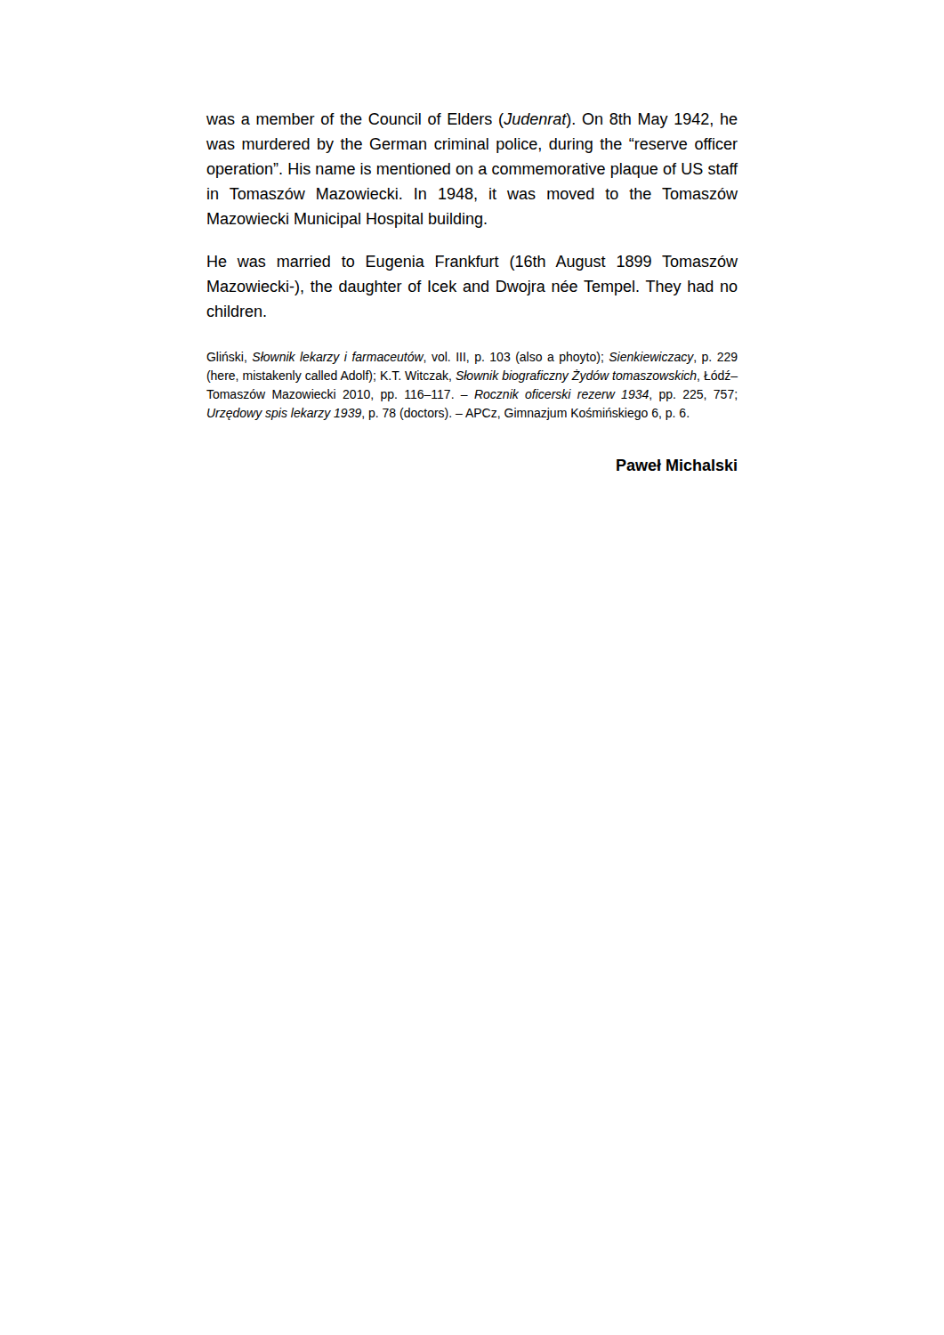was a member of the Council of Elders (Judenrat). On 8th May 1942, he was murdered by the German criminal police, during the “reserve officer operation”. His name is mentioned on a commemorative plaque of US staff in Tomaszów Mazowiecki. In 1948, it was moved to the Tomaszów Mazowiecki Municipal Hospital building.
He was married to Eugenia Frankfurt (16th August 1899 Tomaszów Mazowiecki-), the daughter of Icek and Dwojra née Tempel. They had no children.
Gliński, Słownik lekarzy i farmaceutów, vol. III, p. 103 (also a phoyto); Sienkiewiczacy, p. 229 (here, mistakenly called Adolf); K.T. Witczak, Słownik biograficzny Żydów tomaszowskich, Łódź–Tomaszów Mazowiecki 2010, pp. 116–117. – Rocznik oficerski rezerw 1934, pp. 225, 757; Urzędowy spis lekarzy 1939, p. 78 (doctors). – APCz, Gimnazjum Kośmińskiego 6, p. 6.
Paweł Michalski